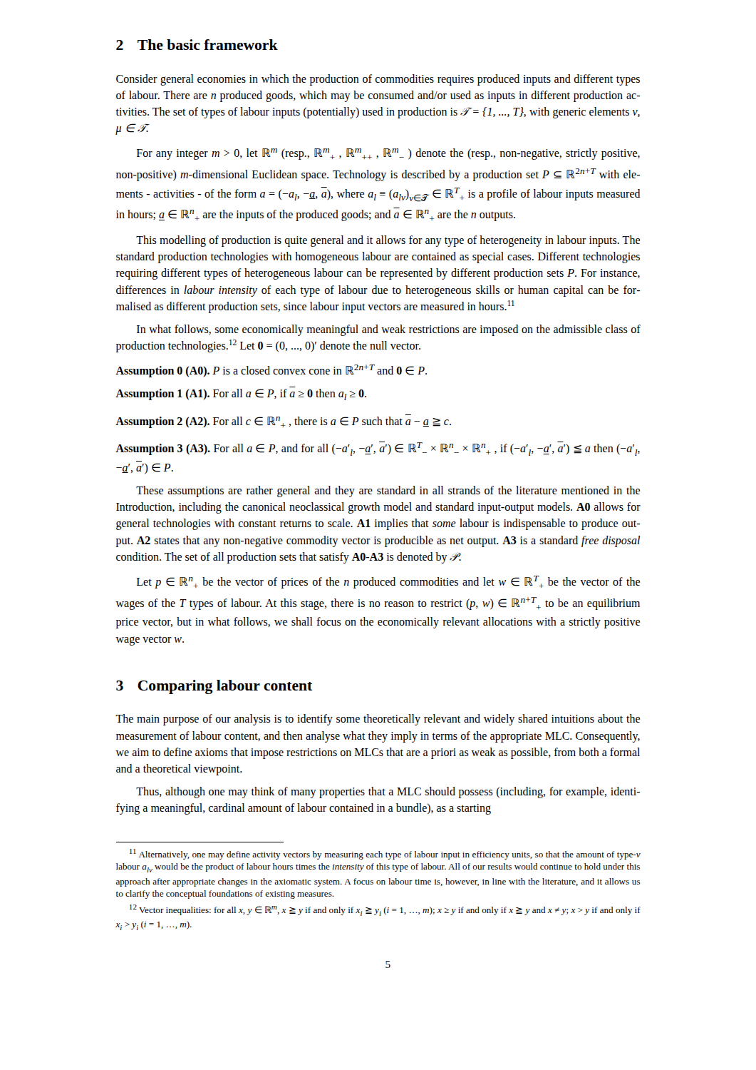2 The basic framework
Consider general economies in which the production of commodities requires produced inputs and different types of labour. There are n produced goods, which may be consumed and/or used as inputs in different production activities. The set of types of labour inputs (potentially) used in production is 𝒯 = {1, ..., T}, with generic elements ν, μ ∈ 𝒯.
For any integer m > 0, let ℝm (resp., ℝm+ , ℝm++ , ℝm− ) denote the (resp., non-negative, strictly positive, non-positive) m-dimensional Euclidean space. Technology is described by a production set P ⊆ ℝ2n+T with elements - activities - of the form a = (−al, −a, a), where al ≡ (alν)ν∈𝒯 ∈ ℝT+ is a profile of labour inputs measured in hours; a ∈ ℝn+ are the inputs of the produced goods; and a ∈ ℝn+ are the n outputs.
This modelling of production is quite general and it allows for any type of heterogeneity in labour inputs. The standard production technologies with homogeneous labour are contained as special cases. Different technologies requiring different types of heterogeneous labour can be represented by different production sets P. For instance, differences in labour intensity of each type of labour due to heterogeneous skills or human capital can be formalised as different production sets, since labour input vectors are measured in hours.11
In what follows, some economically meaningful and weak restrictions are imposed on the admissible class of production technologies.12 Let 0 = (0, ..., 0)′ denote the null vector.
Assumption 0 (A0). P is a closed convex cone in ℝ2n+T and 0 ∈ P.
Assumption 1 (A1). For all a ∈ P, if a ≥ 0 then al ≥ 0.
Assumption 2 (A2). For all c ∈ ℝn+ , there is a ∈ P such that a − a ≧ c.
Assumption 3 (A3). For all a ∈ P, and for all (−a′l, −a′, a′) ∈ ℝT− × ℝn− × ℝn+ , if (−a′l, −a′, a′) ≦ a then (−a′l, −a′, a′) ∈ P.
These assumptions are rather general and they are standard in all strands of the literature mentioned in the Introduction, including the canonical neoclassical growth model and standard input-output models. A0 allows for general technologies with constant returns to scale. A1 implies that some labour is indispensable to produce output. A2 states that any non-negative commodity vector is producible as net output. A3 is a standard free disposal condition. The set of all production sets that satisfy A0-A3 is denoted by 𝒫.
Let p ∈ ℝn+ be the vector of prices of the n produced commodities and let w ∈ ℝT+ be the vector of the wages of the T types of labour. At this stage, there is no reason to restrict (p, w) ∈ ℝn+T+ to be an equilibrium price vector, but in what follows, we shall focus on the economically relevant allocations with a strictly positive wage vector w.
3 Comparing labour content
The main purpose of our analysis is to identify some theoretically relevant and widely shared intuitions about the measurement of labour content, and then analyse what they imply in terms of the appropriate MLC. Consequently, we aim to define axioms that impose restrictions on MLCs that are a priori as weak as possible, from both a formal and a theoretical viewpoint.
Thus, although one may think of many properties that a MLC should possess (including, for example, identifying a meaningful, cardinal amount of labour contained in a bundle), as a starting
11 Alternatively, one may define activity vectors by measuring each type of labour input in efficiency units, so that the amount of type-ν labour alν would be the product of labour hours times the intensity of this type of labour. All of our results would continue to hold under this approach after appropriate changes in the axiomatic system. A focus on labour time is, however, in line with the literature, and it allows us to clarify the conceptual foundations of existing measures.
12 Vector inequalities: for all x, y ∈ ℝm, x ≧ y if and only if xi ≧ yi (i = 1, …, m); x ≥ y if and only if x ≧ y and x ≠ y; x > y if and only if xi > yi (i = 1, …, m).
5